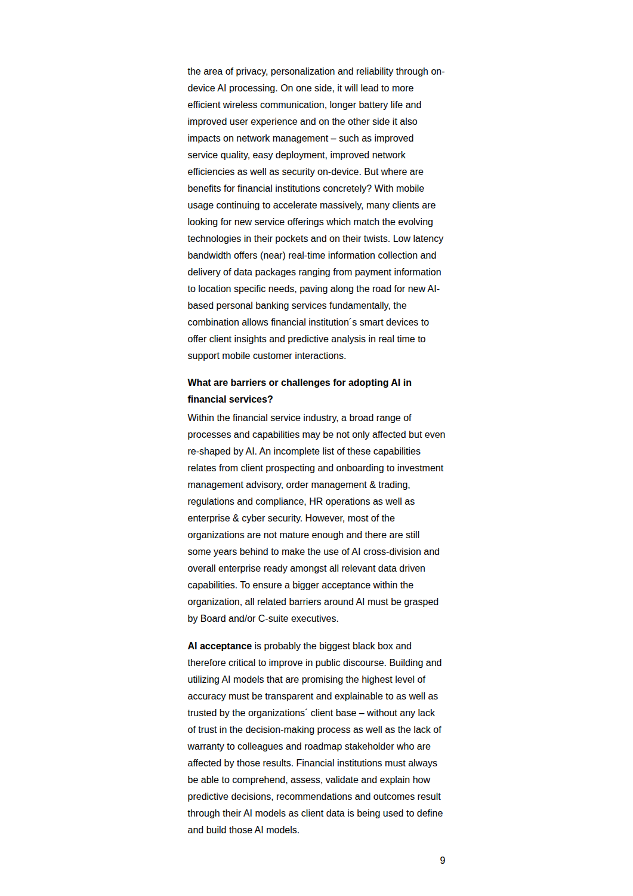the area of privacy, personalization and reliability through on-device AI processing. On one side, it will lead to more efficient wireless communication, longer battery life and improved user experience and on the other side it also impacts on network management – such as improved service quality, easy deployment, improved network efficiencies as well as security on-device. But where are benefits for financial institutions concretely? With mobile usage continuing to accelerate massively, many clients are looking for new service offerings which match the evolving technologies in their pockets and on their twists. Low latency bandwidth offers (near) real-time information collection and delivery of data packages ranging from payment information to location specific needs, paving along the road for new AI-based personal banking services fundamentally, the combination allows financial institution´s smart devices to offer client insights and predictive analysis in real time to support mobile customer interactions.
What are barriers or challenges for adopting AI in financial services?
Within the financial service industry, a broad range of processes and capabilities may be not only affected but even re-shaped by AI. An incomplete list of these capabilities relates from client prospecting and onboarding to investment management advisory, order management & trading, regulations and compliance, HR operations as well as enterprise & cyber security. However, most of the organizations are not mature enough and there are still some years behind to make the use of AI cross-division and overall enterprise ready amongst all relevant data driven capabilities. To ensure a bigger acceptance within the organization, all related barriers around AI must be grasped by Board and/or C-suite executives.
AI acceptance is probably the biggest black box and therefore critical to improve in public discourse. Building and utilizing AI models that are promising the highest level of accuracy must be transparent and explainable to as well as trusted by the organizations´ client base – without any lack of trust in the decision-making process as well as the lack of warranty to colleagues and roadmap stakeholder who are affected by those results. Financial institutions must always be able to comprehend, assess, validate and explain how predictive decisions, recommendations and outcomes result through their AI models as client data is being used to define and build those AI models.
9